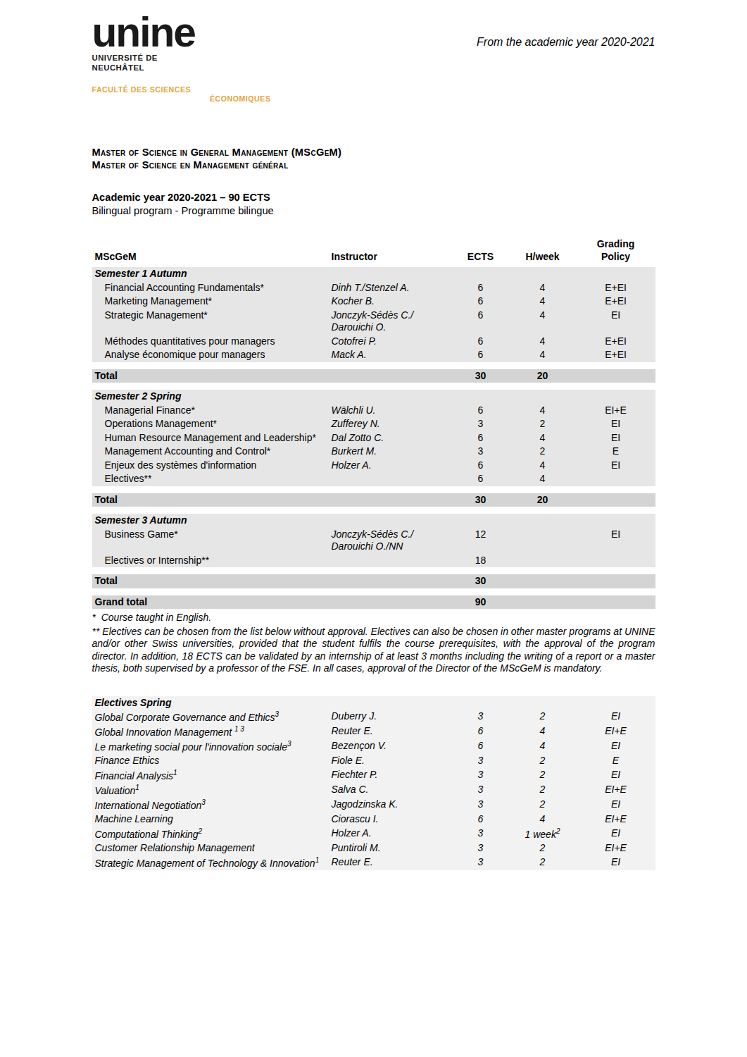unine
UNIVERSITÉ DE
NEUCHÂTEL
FACULTÉ DES SCIENCESÉCONOMIQUES
From the academic year 2020-2021
Master of Science in General Management (MScGeM)
Master of Science en Management général
Academic year 2020-2021 – 90 ECTS
Bilingual program - Programme bilingue
| MScGeM | Instructor | ECTS | H/week | Grading Policy |
| --- | --- | --- | --- | --- |
| Semester 1 Autumn | | | | |
| Financial Accounting Fundamentals* | Dinh T./Stenzel A. | 6 | 4 | E+EI |
| Marketing Management* | Kocher B. | 6 | 4 | E+EI |
| Strategic Management* | Jonczyk-Sédès C./ Darouichi O. | 6 | 4 | EI |
| Méthodes quantitatives pour managers | Cotofrei P. | 6 | 4 | E+EI |
| Analyse économique pour managers | Mack A. | 6 | 4 | E+EI |
| Total | | 30 | 20 | |
| Semester 2 Spring | | | | |
| Managerial Finance* | Wälchli U. | 6 | 4 | EI+E |
| Operations Management* | Zufferey N. | 3 | 2 | EI |
| Human Resource Management and Leadership* | Dal Zotto C. | 6 | 4 | EI |
| Management Accounting and Control* | Burkert M. | 3 | 2 | E |
| Enjeux des systèmes d'information | Holzer A. | 6 | 4 | EI |
| Electives** | | 6 | 4 | |
| Total | | 30 | 20 | |
| Semester 3 Autumn | | | | |
| Business Game* | Jonczyk-Sédès C./ Darouichi O./NN | 12 | | EI |
| Electives or Internship** | | 18 | | |
| Total | | 30 | | |
| Grand total | | 90 | | |
* Course taught in English.
** Electives can be chosen from the list below without approval. Electives can also be chosen in other master programs at UNINE and/or other Swiss universities, provided that the student fulfils the course prerequisites, with the approval of the program director. In addition, 18 ECTS can be validated by an internship of at least 3 months including the writing of a report or a master thesis, both supervised by a professor of the FSE. In all cases, approval of the Director of the MScGeM is mandatory.
| Electives Spring | | | | |
| Global Corporate Governance and Ethics 3 | Duberry J. | 3 | 2 | EI |
| Global Innovation Management 1 3 | Reuter E. | 6 | 4 | EI+E |
| Le marketing social pour l'innovation sociale 3 | Bezençon V. | 6 | 4 | EI |
| Finance Ethics | Fiole E. | 3 | 2 | E |
| Financial Analysis 1 | Fiechter P. | 3 | 2 | EI |
| Valuation 1 | Salva C. | 3 | 2 | EI+E |
| International Negotiation 3 | Jagodzinska K. | 3 | 2 | EI |
| Machine Learning | Ciorascu I. | 6 | 4 | EI+E |
| Computational Thinking 2 | Holzer A. | 3 | 1 week 2 | EI |
| Customer Relationship Management | Puntiroli M. | 3 | 2 | EI+E |
| Strategic Management of Technology & Innovation 1 | Reuter E. | 3 | 2 | EI |